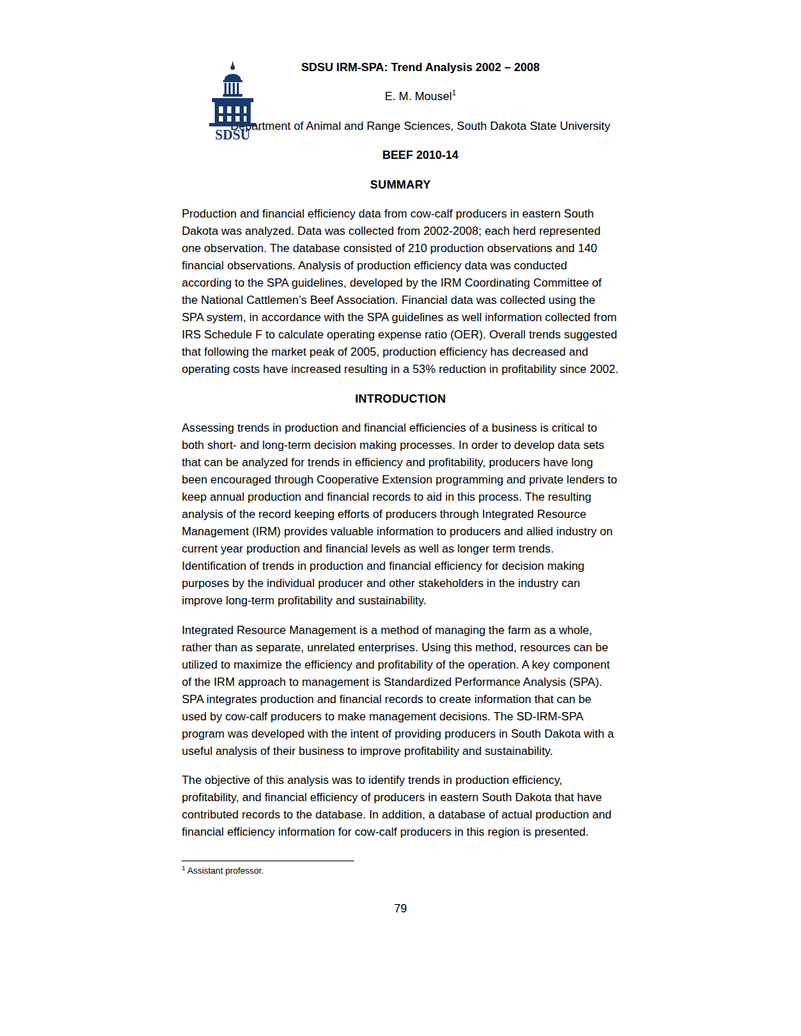SDSU ®
SDSU IRM-SPA: Trend Analysis 2002 – 2008
E. M. Mousel1
Department of Animal and Range Sciences, South Dakota State University
BEEF 2010-14
SUMMARY
Production and financial efficiency data from cow-calf producers in eastern South Dakota was analyzed. Data was collected from 2002-2008; each herd represented one observation. The database consisted of 210 production observations and 140 financial observations. Analysis of production efficiency data was conducted according to the SPA guidelines, developed by the IRM Coordinating Committee of the National Cattlemen’s Beef Association. Financial data was collected using the SPA system, in accordance with the SPA guidelines as well information collected from IRS Schedule F to calculate operating expense ratio (OER). Overall trends suggested that following the market peak of 2005, production efficiency has decreased and operating costs have increased resulting in a 53% reduction in profitability since 2002.
INTRODUCTION
Assessing trends in production and financial efficiencies of a business is critical to both short- and long-term decision making processes. In order to develop data sets that can be analyzed for trends in efficiency and profitability, producers have long been encouraged through Cooperative Extension programming and private lenders to keep annual production and financial records to aid in this process. The resulting analysis of the record keeping efforts of producers through Integrated Resource Management (IRM) provides valuable information to producers and allied industry on current year production and financial levels as well as longer term trends. Identification of trends in production and financial efficiency for decision making purposes by the individual producer and other stakeholders in the industry can improve long-term profitability and sustainability.
Integrated Resource Management is a method of managing the farm as a whole, rather than as separate, unrelated enterprises. Using this method, resources can be utilized to maximize the efficiency and profitability of the operation. A key component of the IRM approach to management is Standardized Performance Analysis (SPA). SPA integrates production and financial records to create information that can be used by cow-calf producers to make management decisions. The SD-IRM-SPA program was developed with the intent of providing producers in South Dakota with a useful analysis of their business to improve profitability and sustainability.
The objective of this analysis was to identify trends in production efficiency, profitability, and financial efficiency of producers in eastern South Dakota that have contributed records to the database. In addition, a database of actual production and financial efficiency information for cow-calf producers in this region is presented.
1 Assistant professor.
79